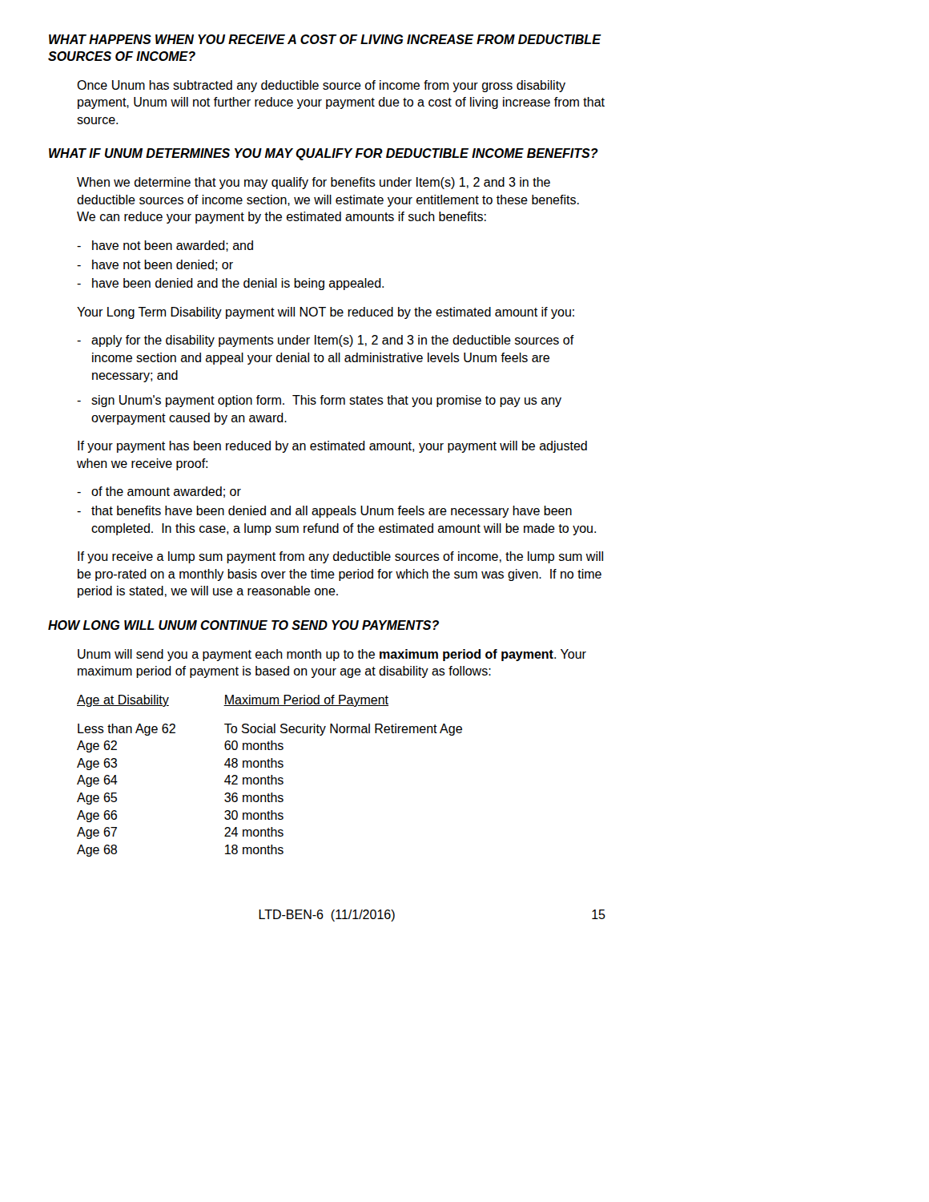WHAT HAPPENS WHEN YOU RECEIVE A COST OF LIVING INCREASE FROM DEDUCTIBLE SOURCES OF INCOME?
Once Unum has subtracted any deductible source of income from your gross disability payment, Unum will not further reduce your payment due to a cost of living increase from that source.
WHAT IF UNUM DETERMINES YOU MAY QUALIFY FOR DEDUCTIBLE INCOME BENEFITS?
When we determine that you may qualify for benefits under Item(s) 1, 2 and 3 in the deductible sources of income section, we will estimate your entitlement to these benefits. We can reduce your payment by the estimated amounts if such benefits:
have not been awarded; and
have not been denied; or
have been denied and the denial is being appealed.
Your Long Term Disability payment will NOT be reduced by the estimated amount if you:
apply for the disability payments under Item(s) 1, 2 and 3 in the deductible sources of income section and appeal your denial to all administrative levels Unum feels are necessary; and
sign Unum's payment option form. This form states that you promise to pay us any overpayment caused by an award.
If your payment has been reduced by an estimated amount, your payment will be adjusted when we receive proof:
of the amount awarded; or
that benefits have been denied and all appeals Unum feels are necessary have been completed. In this case, a lump sum refund of the estimated amount will be made to you.
If you receive a lump sum payment from any deductible sources of income, the lump sum will be pro-rated on a monthly basis over the time period for which the sum was given. If no time period is stated, we will use a reasonable one.
HOW LONG WILL UNUM CONTINUE TO SEND YOU PAYMENTS?
Unum will send you a payment each month up to the maximum period of payment. Your maximum period of payment is based on your age at disability as follows:
| Age at Disability | Maximum Period of Payment |
| --- | --- |
| Less than Age 62 | To Social Security Normal Retirement Age |
| Age 62 | 60 months |
| Age 63 | 48 months |
| Age 64 | 42 months |
| Age 65 | 36 months |
| Age 66 | 30 months |
| Age 67 | 24 months |
| Age 68 | 18 months |
LTD-BEN-6 (11/1/2016) 15